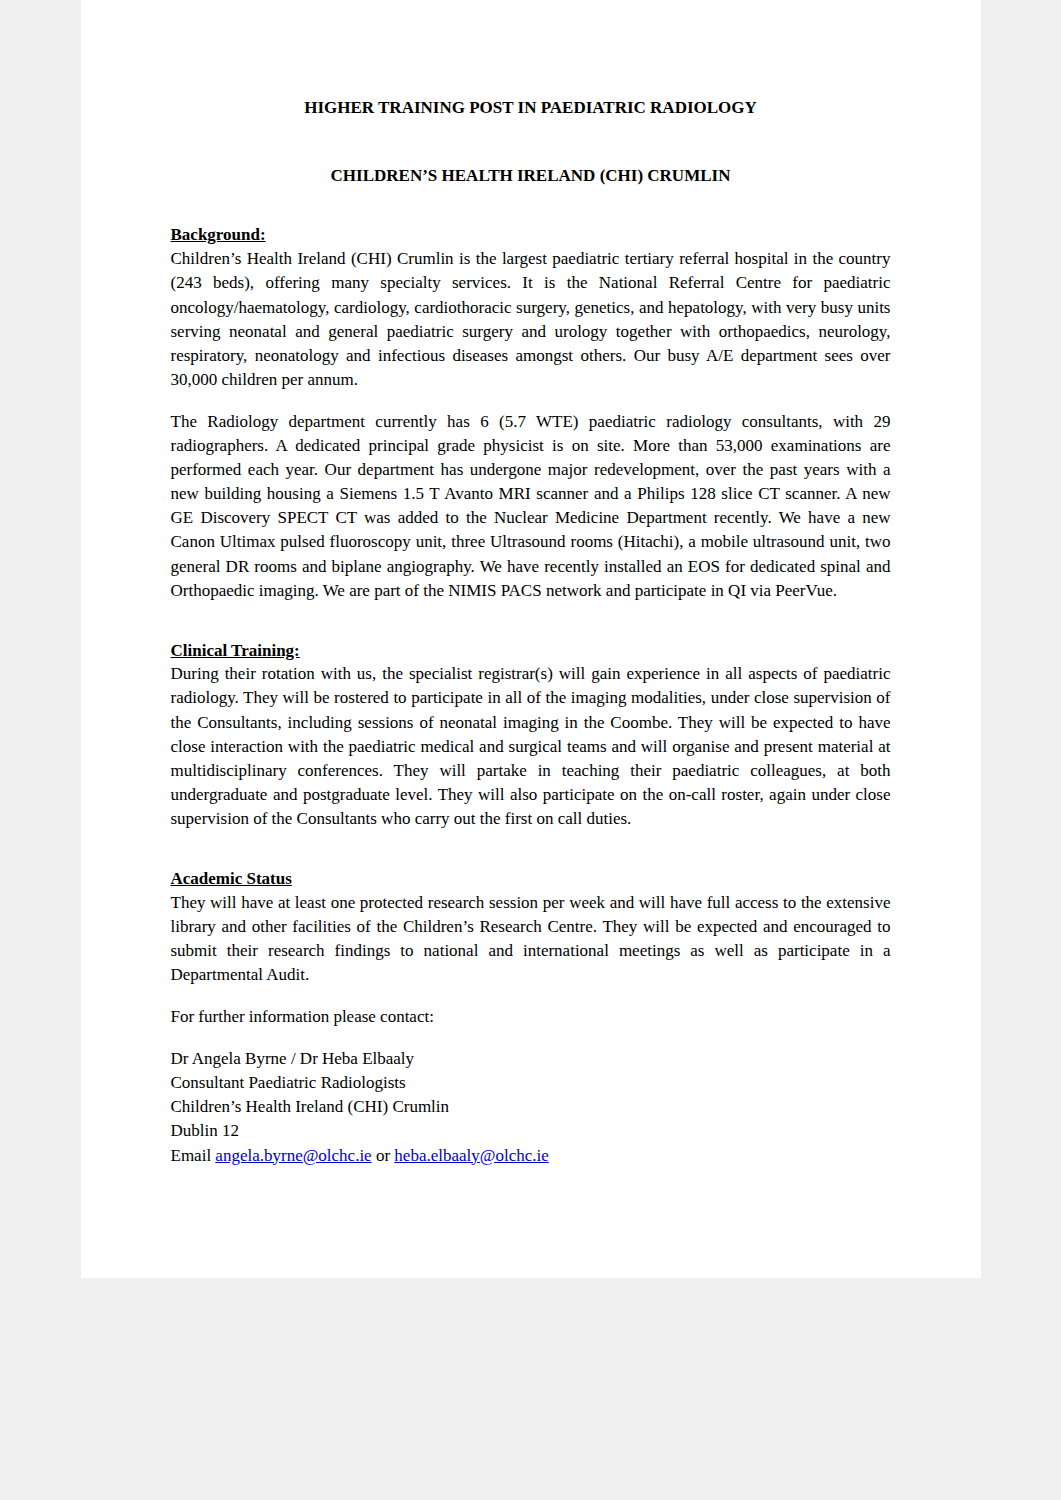HIGHER TRAINING POST IN PAEDIATRIC RADIOLOGY
CHILDREN’S HEALTH IRELAND (CHI) CRUMLIN
Background:
Children’s Health Ireland (CHI) Crumlin is the largest paediatric tertiary referral hospital in the country (243 beds), offering many specialty services. It is the National Referral Centre for paediatric oncology/haematology, cardiology, cardiothoracic surgery, genetics, and hepatology, with very busy units serving neonatal and general paediatric surgery and urology together with orthopaedics, neurology, respiratory, neonatology and infectious diseases amongst others. Our busy A/E department sees over 30,000 children per annum.
The Radiology department currently has 6 (5.7 WTE) paediatric radiology consultants, with 29 radiographers. A dedicated principal grade physicist is on site. More than 53,000 examinations are performed each year. Our department has undergone major redevelopment, over the past years with a new building housing a Siemens 1.5 T Avanto MRI scanner and a Philips 128 slice CT scanner. A new GE Discovery SPECT CT was added to the Nuclear Medicine Department recently. We have a new Canon Ultimax pulsed fluoroscopy unit, three Ultrasound rooms (Hitachi), a mobile ultrasound unit, two general DR rooms and biplane angiography. We have recently installed an EOS for dedicated spinal and Orthopaedic imaging. We are part of the NIMIS PACS network and participate in QI via PeerVue.
Clinical Training:
During their rotation with us, the specialist registrar(s) will gain experience in all aspects of paediatric radiology. They will be rostered to participate in all of the imaging modalities, under close supervision of the Consultants, including sessions of neonatal imaging in the Coombe. They will be expected to have close interaction with the paediatric medical and surgical teams and will organise and present material at multidisciplinary conferences. They will partake in teaching their paediatric colleagues, at both undergraduate and postgraduate level. They will also participate on the on-call roster, again under close supervision of the Consultants who carry out the first on call duties.
Academic Status
They will have at least one protected research session per week and will have full access to the extensive library and other facilities of the Children’s Research Centre. They will be expected and encouraged to submit their research findings to national and international meetings as well as participate in a Departmental Audit.
For further information please contact:
Dr Angela Byrne / Dr Heba Elbaaly
Consultant Paediatric Radiologists
Children’s Health Ireland (CHI) Crumlin
Dublin 12
Email angela.byrne@olchc.ie or heba.elbaaly@olchc.ie